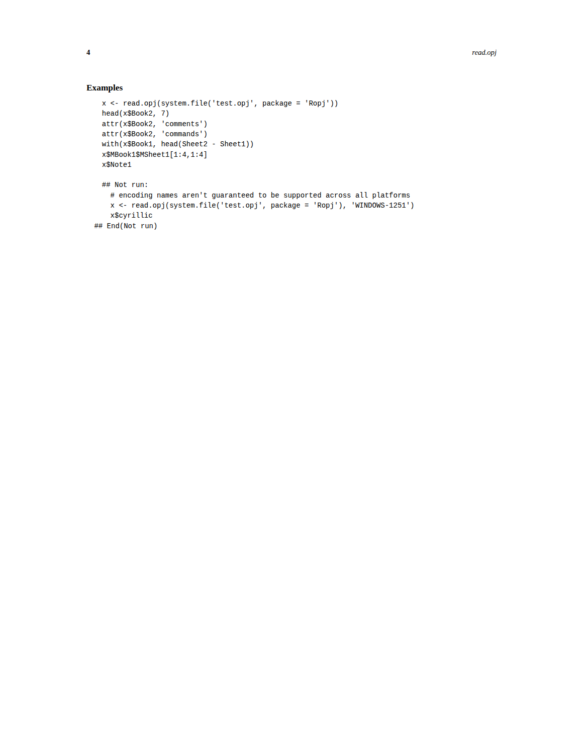4 read.opj
Examples
x <- read.opj(system.file('test.opj', package = 'Ropj'))
head(x$Book2, 7)
attr(x$Book2, 'comments')
attr(x$Book2, 'commands')
with(x$Book1, head(Sheet2 - Sheet1))
x$MBook1$MSheet1[1:4,1:4]
x$Note1

## Not run: 
  # encoding names aren't guaranteed to be supported across all platforms
  x <- read.opj(system.file('test.opj', package = 'Ropj'), 'WINDOWS-1251')
  x$cyrillic
## End(Not run)